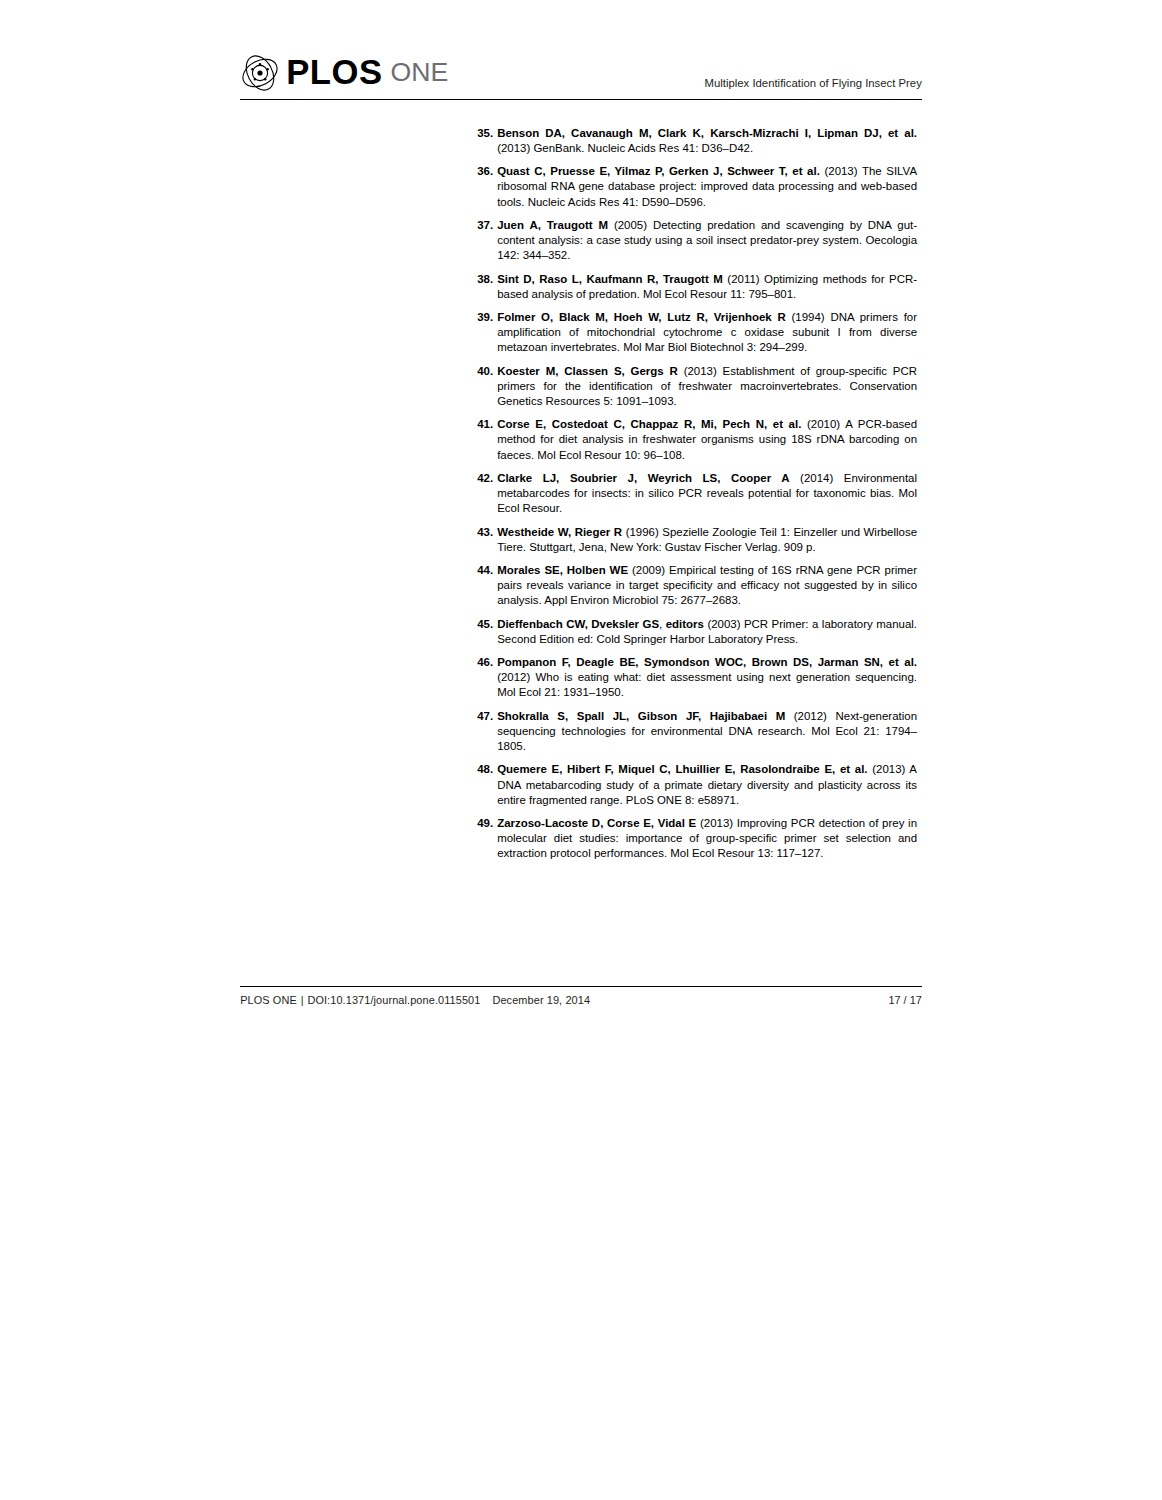PLOS ONE
Multiplex Identification of Flying Insect Prey
35. Benson DA, Cavanaugh M, Clark K, Karsch-Mizrachi I, Lipman DJ, et al. (2013) GenBank. Nucleic Acids Res 41: D36–D42.
36. Quast C, Pruesse E, Yilmaz P, Gerken J, Schweer T, et al. (2013) The SILVA ribosomal RNA gene database project: improved data processing and web-based tools. Nucleic Acids Res 41: D590–D596.
37. Juen A, Traugott M (2005) Detecting predation and scavenging by DNA gut-content analysis: a case study using a soil insect predator-prey system. Oecologia 142: 344–352.
38. Sint D, Raso L, Kaufmann R, Traugott M (2011) Optimizing methods for PCR-based analysis of predation. Mol Ecol Resour 11: 795–801.
39. Folmer O, Black M, Hoeh W, Lutz R, Vrijenhoek R (1994) DNA primers for amplification of mitochondrial cytochrome c oxidase subunit I from diverse metazoan invertebrates. Mol Mar Biol Biotechnol 3: 294–299.
40. Koester M, Classen S, Gergs R (2013) Establishment of group-specific PCR primers for the identification of freshwater macroinvertebrates. Conservation Genetics Resources 5: 1091–1093.
41. Corse E, Costedoat C, Chappaz R, Mi, Pech N, et al. (2010) A PCR-based method for diet analysis in freshwater organisms using 18S rDNA barcoding on faeces. Mol Ecol Resour 10: 96–108.
42. Clarke LJ, Soubrier J, Weyrich LS, Cooper A (2014) Environmental metabarcodes for insects: in silico PCR reveals potential for taxonomic bias. Mol Ecol Resour.
43. Westheide W, Rieger R (1996) Spezielle Zoologie Teil 1: Einzeller und Wirbellose Tiere. Stuttgart, Jena, New York: Gustav Fischer Verlag. 909 p.
44. Morales SE, Holben WE (2009) Empirical testing of 16S rRNA gene PCR primer pairs reveals variance in target specificity and efficacy not suggested by in silico analysis. Appl Environ Microbiol 75: 2677–2683.
45. Dieffenbach CW, Dveksler GS, editors (2003) PCR Primer: a laboratory manual. Second Edition ed: Cold Springer Harbor Laboratory Press.
46. Pompanon F, Deagle BE, Symondson WOC, Brown DS, Jarman SN, et al. (2012) Who is eating what: diet assessment using next generation sequencing. Mol Ecol 21: 1931–1950.
47. Shokralla S, Spall JL, Gibson JF, Hajibabaei M (2012) Next-generation sequencing technologies for environmental DNA research. Mol Ecol 21: 1794–1805.
48. Quemere E, Hibert F, Miquel C, Lhuillier E, Rasolondraibe E, et al. (2013) A DNA metabarcoding study of a primate dietary diversity and plasticity across its entire fragmented range. PLoS ONE 8: e58971.
49. Zarzoso-Lacoste D, Corse E, Vidal E (2013) Improving PCR detection of prey in molecular diet studies: importance of group-specific primer set selection and extraction protocol performances. Mol Ecol Resour 13: 117–127.
PLOS ONE|DOI:10.1371/journal.pone.0115501December 19, 2014
17 / 17